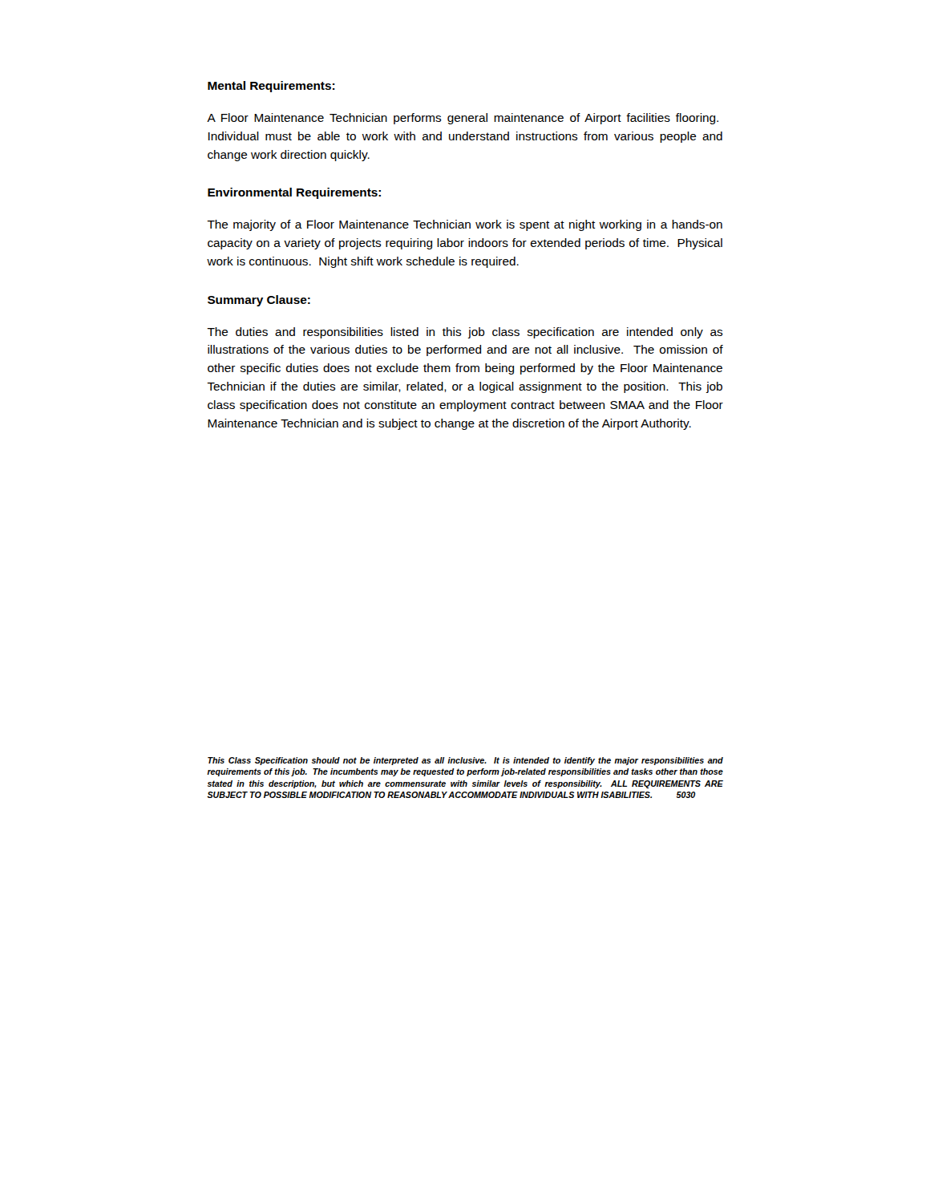Mental Requirements:
A Floor Maintenance Technician performs general maintenance of Airport facilities flooring. Individual must be able to work with and understand instructions from various people and change work direction quickly.
Environmental Requirements:
The majority of a Floor Maintenance Technician work is spent at night working in a hands-on capacity on a variety of projects requiring labor indoors for extended periods of time. Physical work is continuous. Night shift work schedule is required.
Summary Clause:
The duties and responsibilities listed in this job class specification are intended only as illustrations of the various duties to be performed and are not all inclusive. The omission of other specific duties does not exclude them from being performed by the Floor Maintenance Technician if the duties are similar, related, or a logical assignment to the position. This job class specification does not constitute an employment contract between SMAA and the Floor Maintenance Technician and is subject to change at the discretion of the Airport Authority.
This Class Specification should not be interpreted as all inclusive. It is intended to identify the major responsibilities and requirements of this job. The incumbents may be requested to perform job-related responsibilities and tasks other than those stated in this description, but which are commensurate with similar levels of responsibility. ALL REQUIREMENTS ARE SUBJECT TO POSSIBLE MODIFICATION TO REASONABLY ACCOMMODATE INDIVIDUALS WITH ISABILITIES. 5030